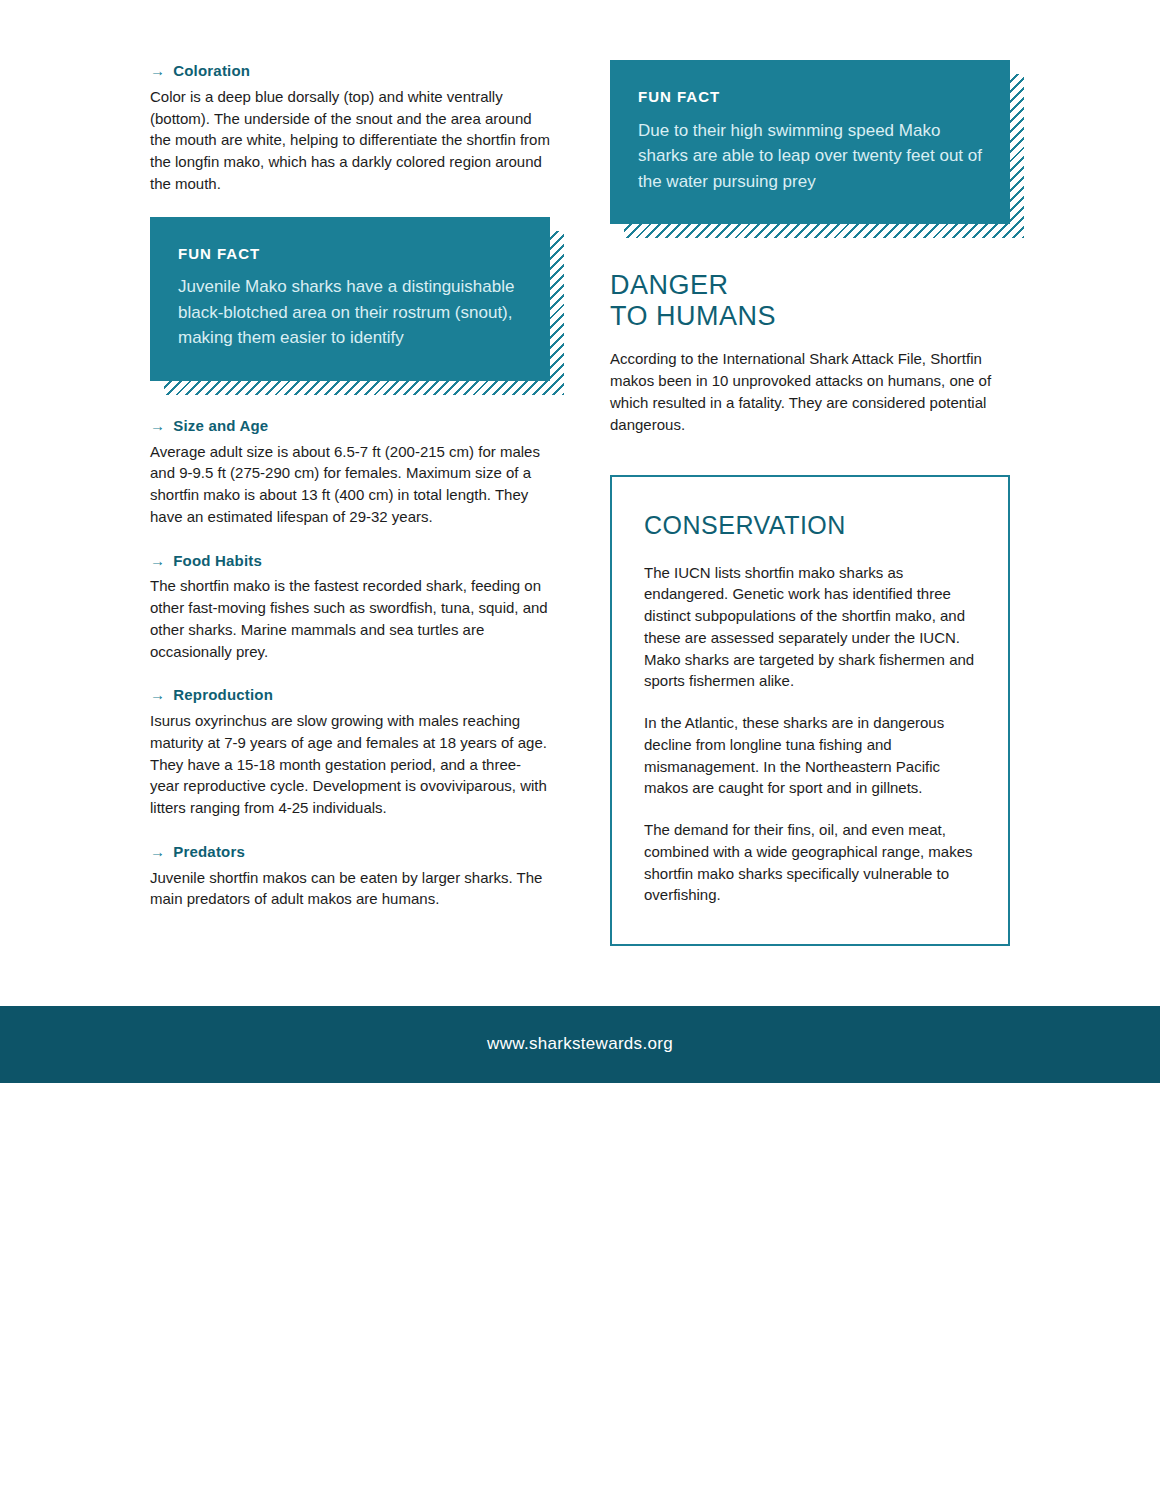Coloration
Color is a deep blue dorsally (top) and white ventrally (bottom). The underside of the snout and the area around the mouth are white, helping to differentiate the shortfin from the longfin mako, which has a darkly colored region around the mouth.
Fun Fact
Juvenile Mako sharks have a distinguishable black-blotched area on their rostrum (snout), making them easier to identify
Size and Age
Average adult size is about 6.5-7 ft (200-215 cm) for males and 9-9.5 ft (275-290 cm) for females. Maximum size of a shortfin mako is about 13 ft (400 cm) in total length. They have an estimated lifespan of 29-32 years.
Food Habits
The shortfin mako is the fastest recorded shark, feeding on other fast-moving fishes such as swordfish, tuna, squid, and other sharks. Marine mammals and sea turtles are occasionally prey.
Reproduction
Isurus oxyrinchus are slow growing with males reaching maturity at 7-9 years of age and females at 18 years of age. They have a 15-18 month gestation period, and a three-year reproductive cycle. Development is ovoviviparous, with litters ranging from 4-25 individuals.
Predators
Juvenile shortfin makos can be eaten by larger sharks. The main predators of adult makos are humans.
Fun Fact
Due to their high swimming speed Mako sharks are able to leap over twenty feet out of the water pursuing prey
Danger
to Humans
According to the International Shark Attack File, Shortfin makos been in 10 unprovoked attacks on humans, one of which resulted in a fatality. They are considered potential dangerous.
Conservation
The IUCN lists shortfin mako sharks as endangered. Genetic work has identified three distinct subpopulations of the shortfin mako, and these are assessed separately under the IUCN. Mako sharks are targeted by shark fishermen and sports fishermen alike.
In the Atlantic, these sharks are in dangerous decline from longline tuna fishing and mismanagement. In the Northeastern Pacific makos are caught for sport and in gillnets.
The demand for their fins, oil, and even meat, combined with a wide geographical range, makes shortfin mako sharks specifically vulnerable to overfishing.
www.sharkstewards.org